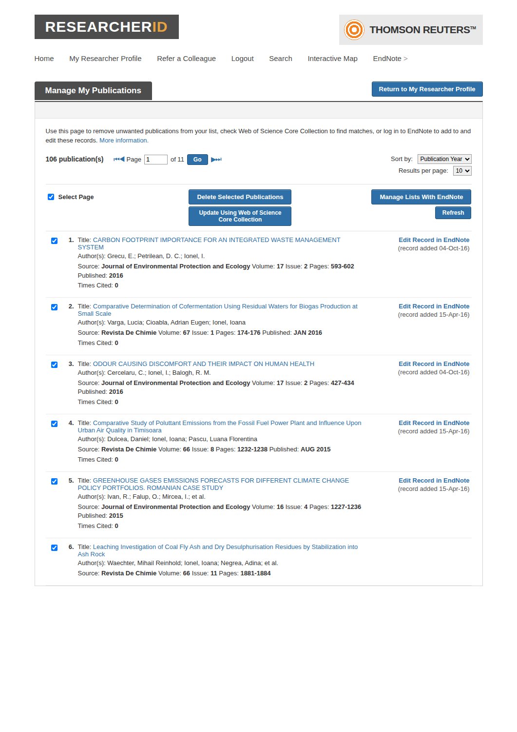RESEARCHER ID
THOMSON REUTERSTM
Home My Researcher Profile Refer a Colleague Logout Search Interactive Map EndNote >
Manage My Publications Return to My Researcher Profile
Use this page to remove unwanted publications from your list, check Web of Science Core Collection to find matches, or log in to EndNote to add to and edit these records. More information.
106 publication(s)
⏮◀ Page of 11 Go ▶⏭
Sort by: Publication Year Times Cited Title
Results per page: 10 25 50
Select Page
Delete Selected Publications Update Using Web of Science
Core Collection
Manage Lists With EndNote Refresh
| | 1. | Title: CARBON FOOTPRINT IMPORTANCE FOR AN INTEGRATED WASTE MANAGEMENT SYSTEM Author(s): Grecu, E.; Petrilean, D. C.; Ionel, I. Source: Journal of Environmental Protection and Ecology Volume: 17 Issue: 2 Pages: 593-602 Published: 2016 Times Cited: 0 | Edit Record in EndNote (record added 04-Oct-16) |
| | 2. | Title: Comparative Determination of Cofermentation Using Residual Waters for Biogas Production at Small Scale Author(s): Varga, Lucia; Cioabla, Adrian Eugen; Ionel, Ioana Source: Revista De Chimie Volume: 67 Issue: 1 Pages: 174-176 Published: JAN 2016 Times Cited: 0 | Edit Record in EndNote (record added 15-Apr-16) |
| | 3. | Title: ODOUR CAUSING DISCOMFORT AND THEIR IMPACT ON HUMAN HEALTH Author(s): Cercelaru, C.; Ionel, I.; Balogh, R. M. Source: Journal of Environmental Protection and Ecology Volume: 17 Issue: 2 Pages: 427-434 Published: 2016 Times Cited: 0 | Edit Record in EndNote (record added 04-Oct-16) |
| | 4. | Title: Comparative Study of Poluttant Emissions from the Fossil Fuel Power Plant and Influence Upon Urban Air Quality in Timisoara Author(s): Dulcea, Daniel; Ionel, Ioana; Pascu, Luana Florentina Source: Revista De Chimie Volume: 66 Issue: 8 Pages: 1232-1238 Published: AUG 2015 Times Cited: 0 | Edit Record in EndNote (record added 15-Apr-16) |
| | 5. | Title: GREENHOUSE GASES EMISSIONS FORECASTS FOR DIFFERENT CLIMATE CHANGE POLICY PORTFOLIOS. ROMANIAN CASE STUDY Author(s): Ivan, R.; Falup, O.; Mircea, I.; et al. Source: Journal of Environmental Protection and Ecology Volume: 16 Issue: 4 Pages: 1227-1236 Published: 2015 Times Cited: 0 | Edit Record in EndNote (record added 15-Apr-16) |
| | 6. | Title: Leaching Investigation of Coal Fly Ash and Dry Desulphurisation Residues by Stabilization into Ash Rock Author(s): Waechter, Mihail Reinhold; Ionel, Ioana; Negrea, Adina; et al. Source: Revista De Chimie Volume: 66 Issue: 11 Pages: 1881-1884 | |